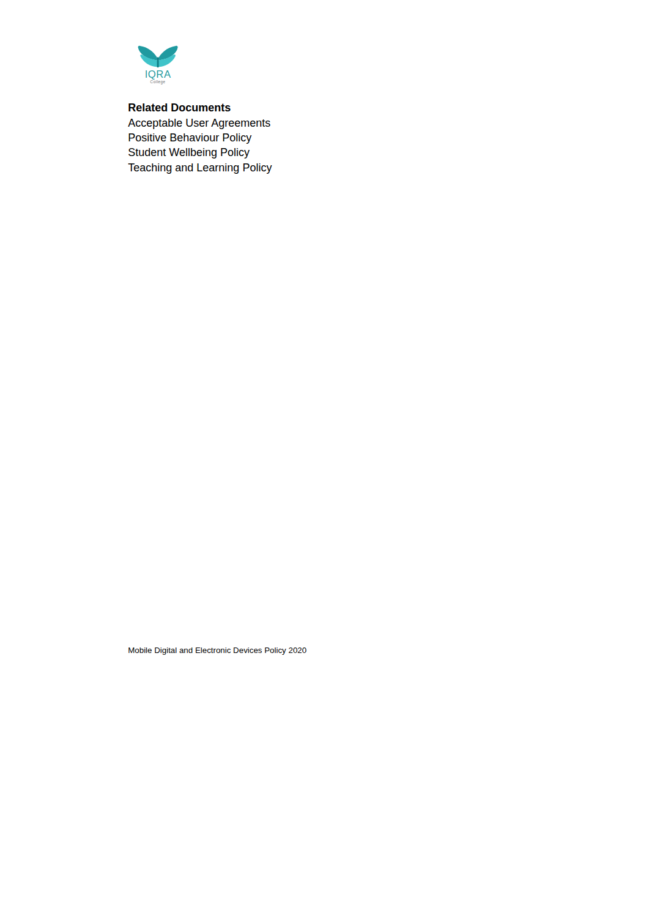IQRA College
Related Documents
Acceptable User Agreements
Positive Behaviour Policy
Student Wellbeing Policy
Teaching and Learning Policy
Mobile Digital and Electronic Devices Policy 2020